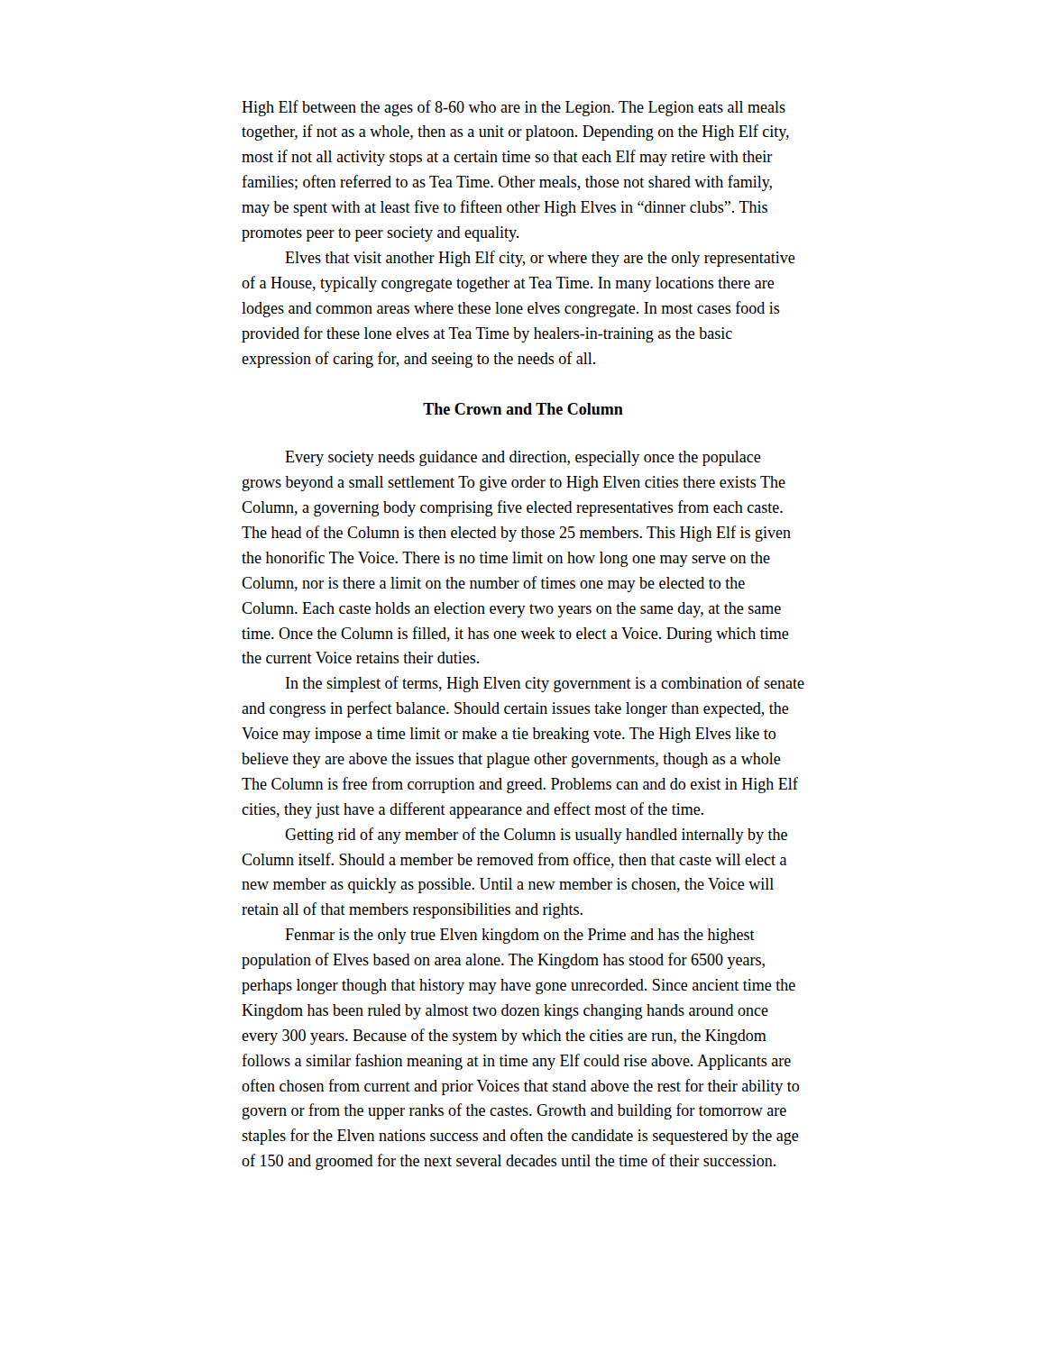High Elf between the ages of 8-60 who are in the Legion. The Legion eats all meals together, if not as a whole, then as a unit or platoon. Depending on the High Elf city, most if not all activity stops at a certain time so that each Elf may retire with their families; often referred to as Tea Time. Other meals, those not shared with family, may be spent with at least five to fifteen other High Elves in “dinner clubs”. This promotes peer to peer society and equality.
Elves that visit another High Elf city, or where they are the only representative of a House, typically congregate together at Tea Time. In many locations there are lodges and common areas where these lone elves congregate. In most cases food is provided for these lone elves at Tea Time by healers-in-training as the basic expression of caring for, and seeing to the needs of all.
The Crown and The Column
Every society needs guidance and direction, especially once the populace grows beyond a small settlement To give order to High Elven cities there exists The Column, a governing body comprising five elected representatives from each caste. The head of the Column is then elected by those 25 members. This High Elf is given the honorific The Voice. There is no time limit on how long one may serve on the Column, nor is there a limit on the number of times one may be elected to the Column. Each caste holds an election every two years on the same day, at the same time. Once the Column is filled, it has one week to elect a Voice. During which time the current Voice retains their duties.
In the simplest of terms, High Elven city government is a combination of senate and congress in perfect balance. Should certain issues take longer than expected, the Voice may impose a time limit or make a tie breaking vote. The High Elves like to believe they are above the issues that plague other governments, though as a whole The Column is free from corruption and greed. Problems can and do exist in High Elf cities, they just have a different appearance and effect most of the time.
Getting rid of any member of the Column is usually handled internally by the Column itself. Should a member be removed from office, then that caste will elect a new member as quickly as possible. Until a new member is chosen, the Voice will retain all of that members responsibilities and rights.
Fenmar is the only true Elven kingdom on the Prime and has the highest population of Elves based on area alone. The Kingdom has stood for 6500 years, perhaps longer though that history may have gone unrecorded. Since ancient time the Kingdom has been ruled by almost two dozen kings changing hands around once every 300 years. Because of the system by which the cities are run, the Kingdom follows a similar fashion meaning at in time any Elf could rise above. Applicants are often chosen from current and prior Voices that stand above the rest for their ability to govern or from the upper ranks of the castes. Growth and building for tomorrow are staples for the Elven nations success and often the candidate is sequestered by the age of 150 and groomed for the next several decades until the time of their succession.